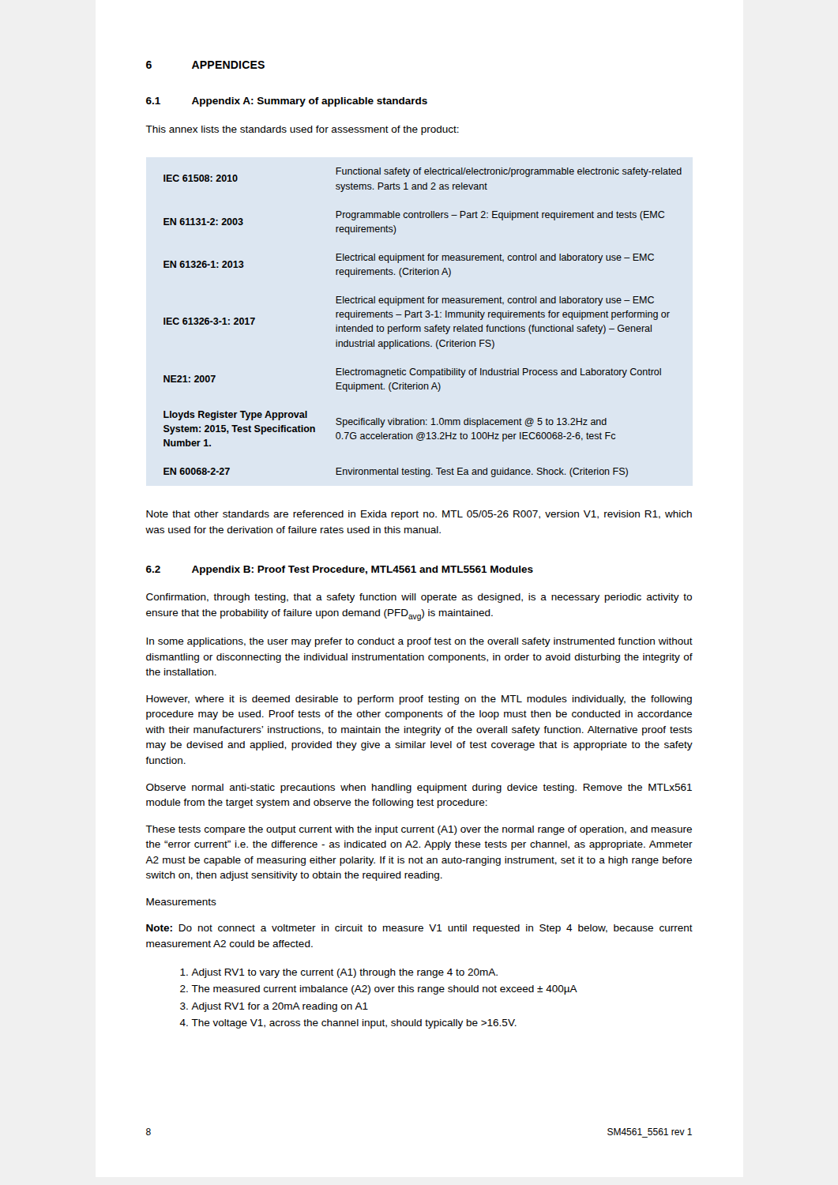6 APPENDICES
6.1 Appendix A: Summary of applicable standards
This annex lists the standards used for assessment of the product:
| IEC 61508: 2010 | Functional safety of electrical/electronic/programmable electronic safety-related systems. Parts 1 and 2 as relevant |
| EN 61131-2: 2003 | Programmable controllers – Part 2: Equipment requirement and tests (EMC requirements) |
| EN 61326-1: 2013 | Electrical equipment for measurement, control and laboratory use – EMC requirements. (Criterion A) |
| IEC 61326-3-1: 2017 | Electrical equipment for measurement, control and laboratory use – EMC requirements – Part 3-1: Immunity requirements for equipment performing or intended to perform safety related functions (functional safety) – General industrial applications. (Criterion FS) |
| NE21: 2007 | Electromagnetic Compatibility of Industrial Process and Laboratory Control Equipment. (Criterion A) |
| Lloyds Register Type Approval System: 2015, Test Specification Number 1. | Specifically vibration: 1.0mm displacement @ 5 to 13.2Hz and 0.7G acceleration @13.2Hz to 100Hz per IEC60068-2-6, test Fc |
| EN 60068-2-27 | Environmental testing. Test Ea and guidance. Shock. (Criterion FS) |
Note that other standards are referenced in Exida report no. MTL 05/05-26 R007, version V1, revision R1, which was used for the derivation of failure rates used in this manual.
6.2 Appendix B: Proof Test Procedure, MTL4561 and MTL5561 Modules
Confirmation, through testing, that a safety function will operate as designed, is a necessary periodic activity to ensure that the probability of failure upon demand (PFDavg) is maintained.
In some applications, the user may prefer to conduct a proof test on the overall safety instrumented function without dismantling or disconnecting the individual instrumentation components, in order to avoid disturbing the integrity of the installation.
However, where it is deemed desirable to perform proof testing on the MTL modules individually, the following procedure may be used. Proof tests of the other components of the loop must then be conducted in accordance with their manufacturers’ instructions, to maintain the integrity of the overall safety function. Alternative proof tests may be devised and applied, provided they give a similar level of test coverage that is appropriate to the safety function.
Observe normal anti-static precautions when handling equipment during device testing. Remove the MTLx561 module from the target system and observe the following test procedure:
These tests compare the output current with the input current (A1) over the normal range of operation, and measure the “error current” i.e. the difference - as indicated on A2. Apply these tests per channel, as appropriate. Ammeter A2 must be capable of measuring either polarity. If it is not an auto-ranging instrument, set it to a high range before switch on, then adjust sensitivity to obtain the required reading.
Measurements
Note: Do not connect a voltmeter in circuit to measure V1 until requested in Step 4 below, because current measurement A2 could be affected.
Adjust RV1 to vary the current (A1) through the range 4 to 20mA.
The measured current imbalance (A2) over this range should not exceed ± 400µA
Adjust RV1 for a 20mA reading on A1
The voltage V1, across the channel input, should typically be >16.5V.
8
SM4561_5561 rev 1